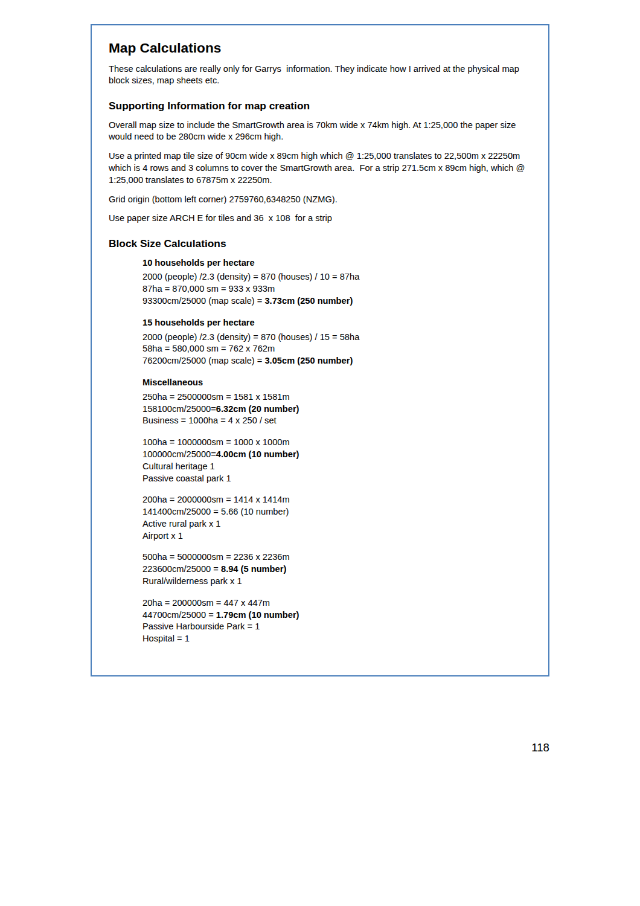Map Calculations
These calculations are really only for Garrys information. They indicate how I arrived at the physical map block sizes, map sheets etc.
Supporting Information for map creation
Overall map size to include the SmartGrowth area is 70km wide x 74km high. At 1:25,000 the paper size would need to be 280cm wide x 296cm high.
Use a printed map tile size of 90cm wide x 89cm high which @ 1:25,000 translates to 22,500m x 22250m which is 4 rows and 3 columns to cover the SmartGrowth area. For a strip 271.5cm x 89cm high, which @ 1:25,000 translates to 67875m x 22250m.
Grid origin (bottom left corner) 2759760,6348250 (NZMG).
Use paper size ARCH E for tiles and 36 x 108 for a strip
Block Size Calculations
10 households per hectare
2000 (people) /2.3 (density) = 870 (houses) / 10 = 87ha
87ha = 870,000 sm = 933 x 933m
93300cm/25000 (map scale) = 3.73cm (250 number)
15 households per hectare
2000 (people) /2.3 (density) = 870 (houses) / 15 = 58ha
58ha = 580,000 sm = 762 x 762m
76200cm/25000 (map scale) = 3.05cm (250 number)
Miscellaneous
250ha = 2500000sm = 1581 x 1581m
158100cm/25000=6.32cm (20 number)
Business = 1000ha = 4 x 250 / set
100ha = 1000000sm = 1000 x 1000m
100000cm/25000=4.00cm (10 number)
Cultural heritage 1
Passive coastal park 1
200ha = 2000000sm = 1414 x 1414m
141400cm/25000 = 5.66 (10 number)
Active rural park x 1
Airport x 1
500ha = 5000000sm = 2236 x 2236m
223600cm/25000 = 8.94 (5 number)
Rural/wilderness park x 1
20ha = 200000sm = 447 x 447m
44700cm/25000 = 1.79cm (10 number)
Passive Harbourside Park = 1
Hospital = 1
118